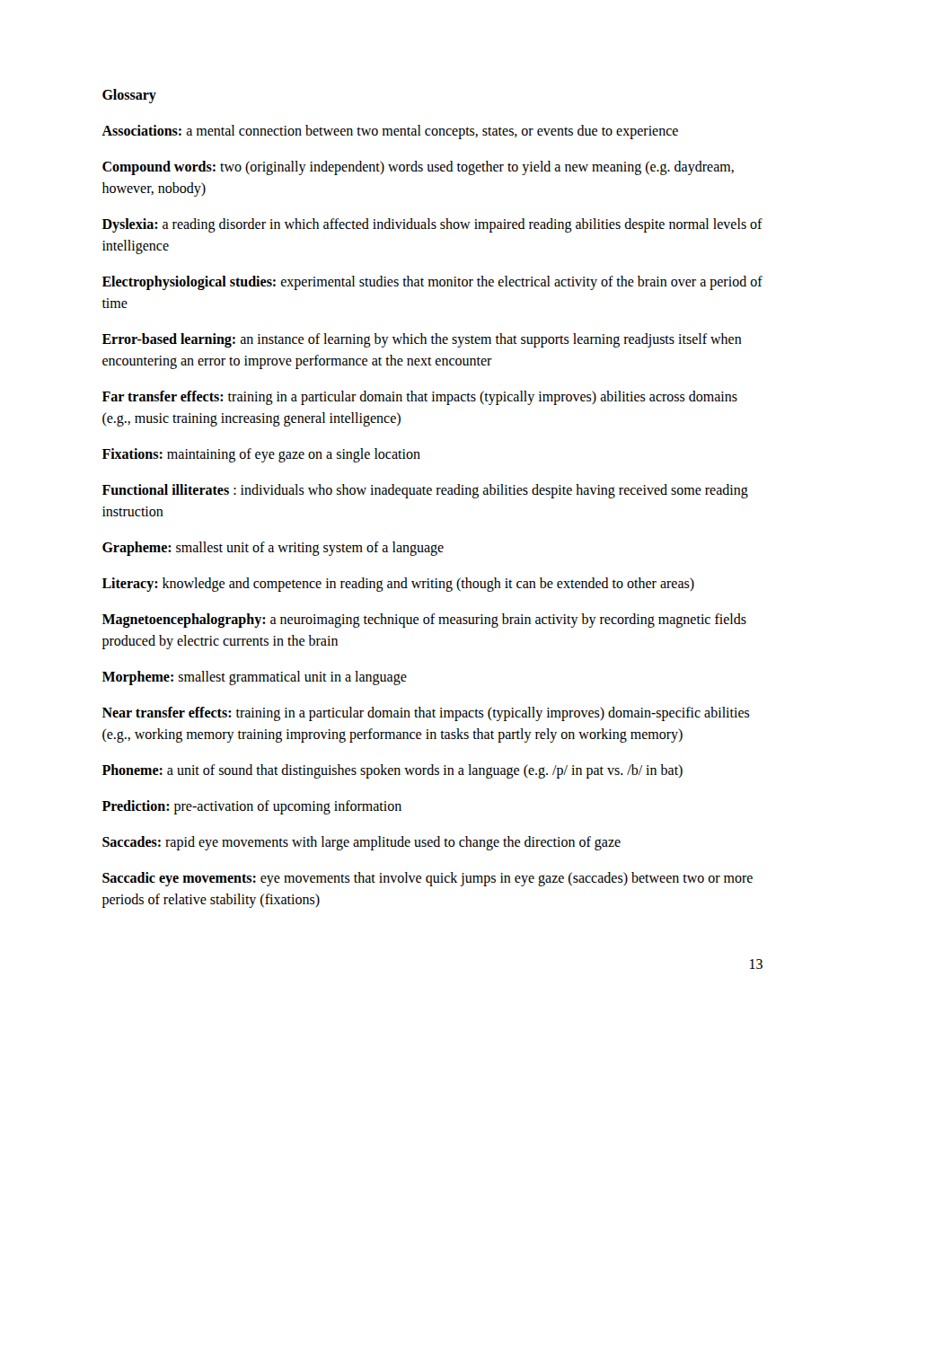Glossary
Associations:
a mental connection between two mental concepts, states, or events due to experience
Compound words:
two (originally independent) words used together to yield a new meaning (e.g. daydream, however, nobody)
Dyslexia:
a reading disorder in which affected individuals show impaired reading abilities despite normal levels of intelligence
Electrophysiological studies:
experimental studies that monitor the electrical activity of the brain over a period of time
Error-based learning:
an instance of learning by which the system that supports learning readjusts itself when encountering an error to improve performance at the next encounter
Far transfer effects:
training in a particular domain that impacts (typically improves) abilities across domains (e.g., music training increasing general intelligence)
Fixations:
maintaining of eye gaze on a single location
Functional illiterates
: individuals who show inadequate reading abilities despite having received some reading instruction
Grapheme:
smallest unit of a writing system of a language
Literacy:
knowledge and competence in reading and writing (though it can be extended to other areas)
Magnetoencephalography:
a neuroimaging technique of measuring brain activity by recording magnetic fields produced by electric currents in the brain
Morpheme:
smallest grammatical unit in a language
Near transfer effects:
training in a particular domain that impacts (typically improves) domain-specific abilities (e.g., working memory training improving performance in tasks that partly rely on working memory)
Phoneme:
a unit of sound that distinguishes spoken words in a language (e.g. /p/ in pat vs. /b/ in bat)
Prediction:
pre-activation of upcoming information
Saccades:
rapid eye movements with large amplitude used to change the direction of gaze
Saccadic eye movements:
eye movements that involve quick jumps in eye gaze (saccades) between two or more periods of relative stability (fixations)
13